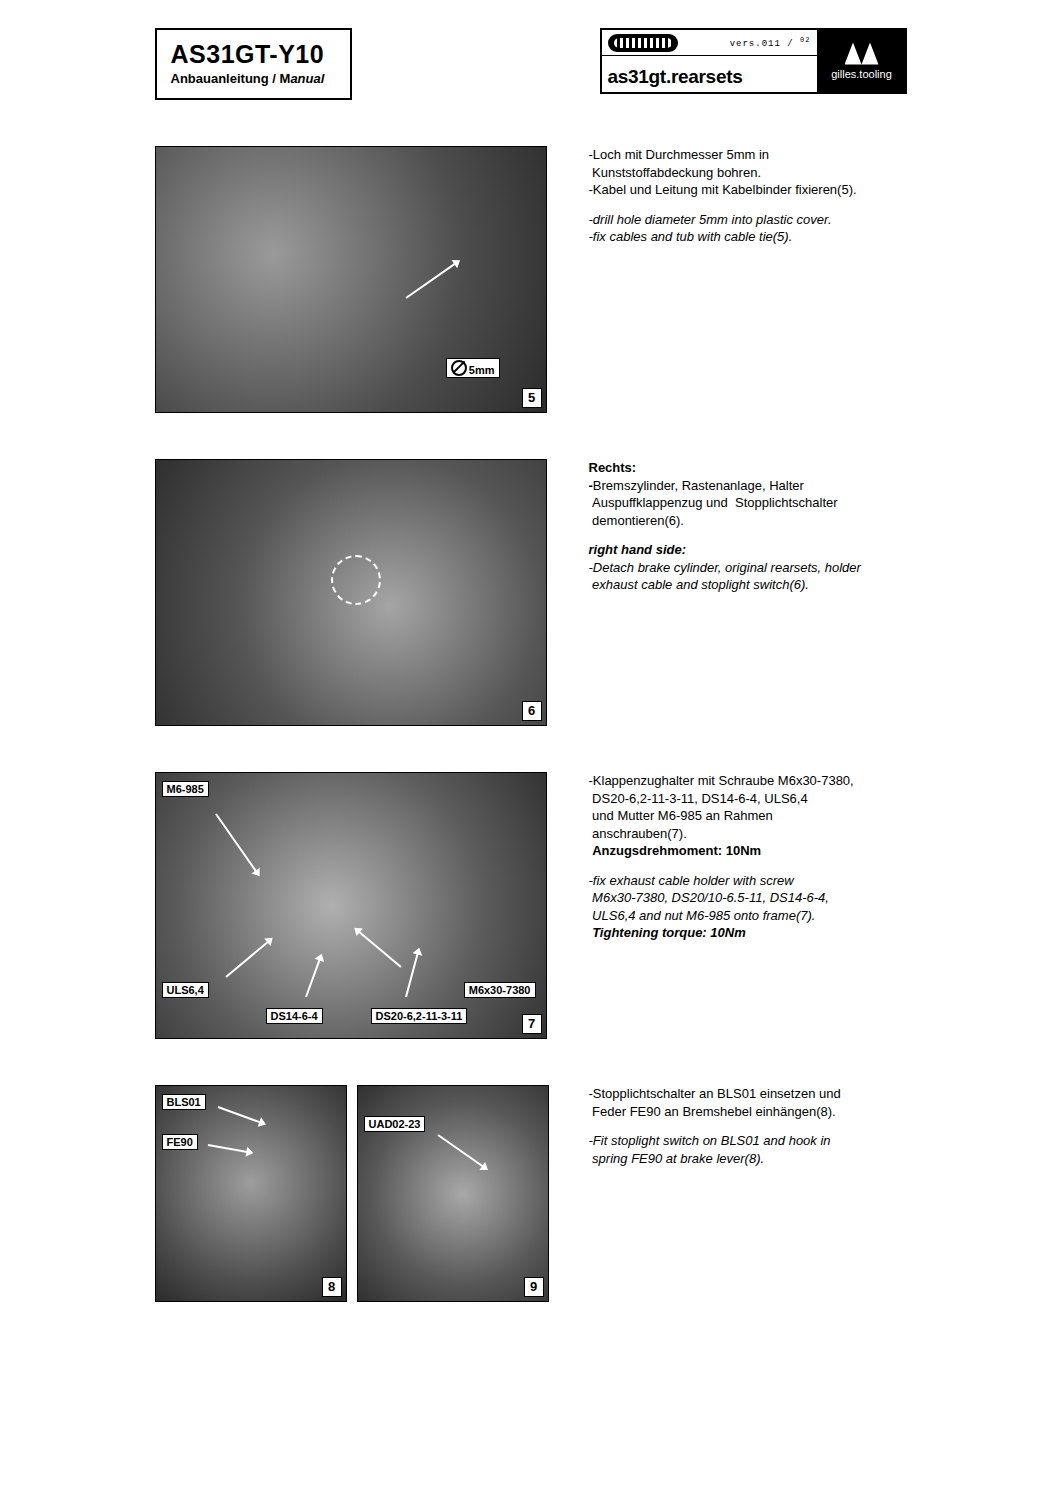AS31GT-Y10
Anbauanleitung / Manual
vers.011 / 02
as31gt. rearsets
gilles.tooling
5mm 5
-Loch mit Durchmesser 5mm in
Kunststoffabdeckung bohren.
-Kabel und Leitung mit Kabelbinder fixieren(5).
-drill hole diameter 5mm into plastic cover.
-fix cables and tub with cable tie(5).
6
Rechts:
-Bremszylinder, Rastenanlage, Halter
Auspuffklappenzug und Stopplichtschalter
demontieren(6).
right hand side:
-Detach brake cylinder, original rearsets, holder
exhaust cable and stoplight switch(6).
M6-985 ULS6,4 DS14-6-4 DS20-6,2-11-3-11 M6x30-7380 7
-Klappenzughalter mit Schraube M6x30-7380,
DS20-6,2-11-3-11, DS14-6-4, ULS6,4
und Mutter M6-985 an Rahmen
anschrauben(7).
Anzugsdrehmoment: 10Nm
-fix exhaust cable holder with screw
M6x30-7380, DS20/10-6.5-11, DS14-6-4,
ULS6,4 and nut M6-985 onto frame(7).
Tightening torque: 10Nm
BLS01 FE90 8
UAD02-23 9
-Stopplichtschalter an BLS01 einsetzen und
Feder FE90 an Bremshebel einhängen(8).
-Fit stoplight switch on BLS01 and hook in
spring FE90 at brake lever(8).